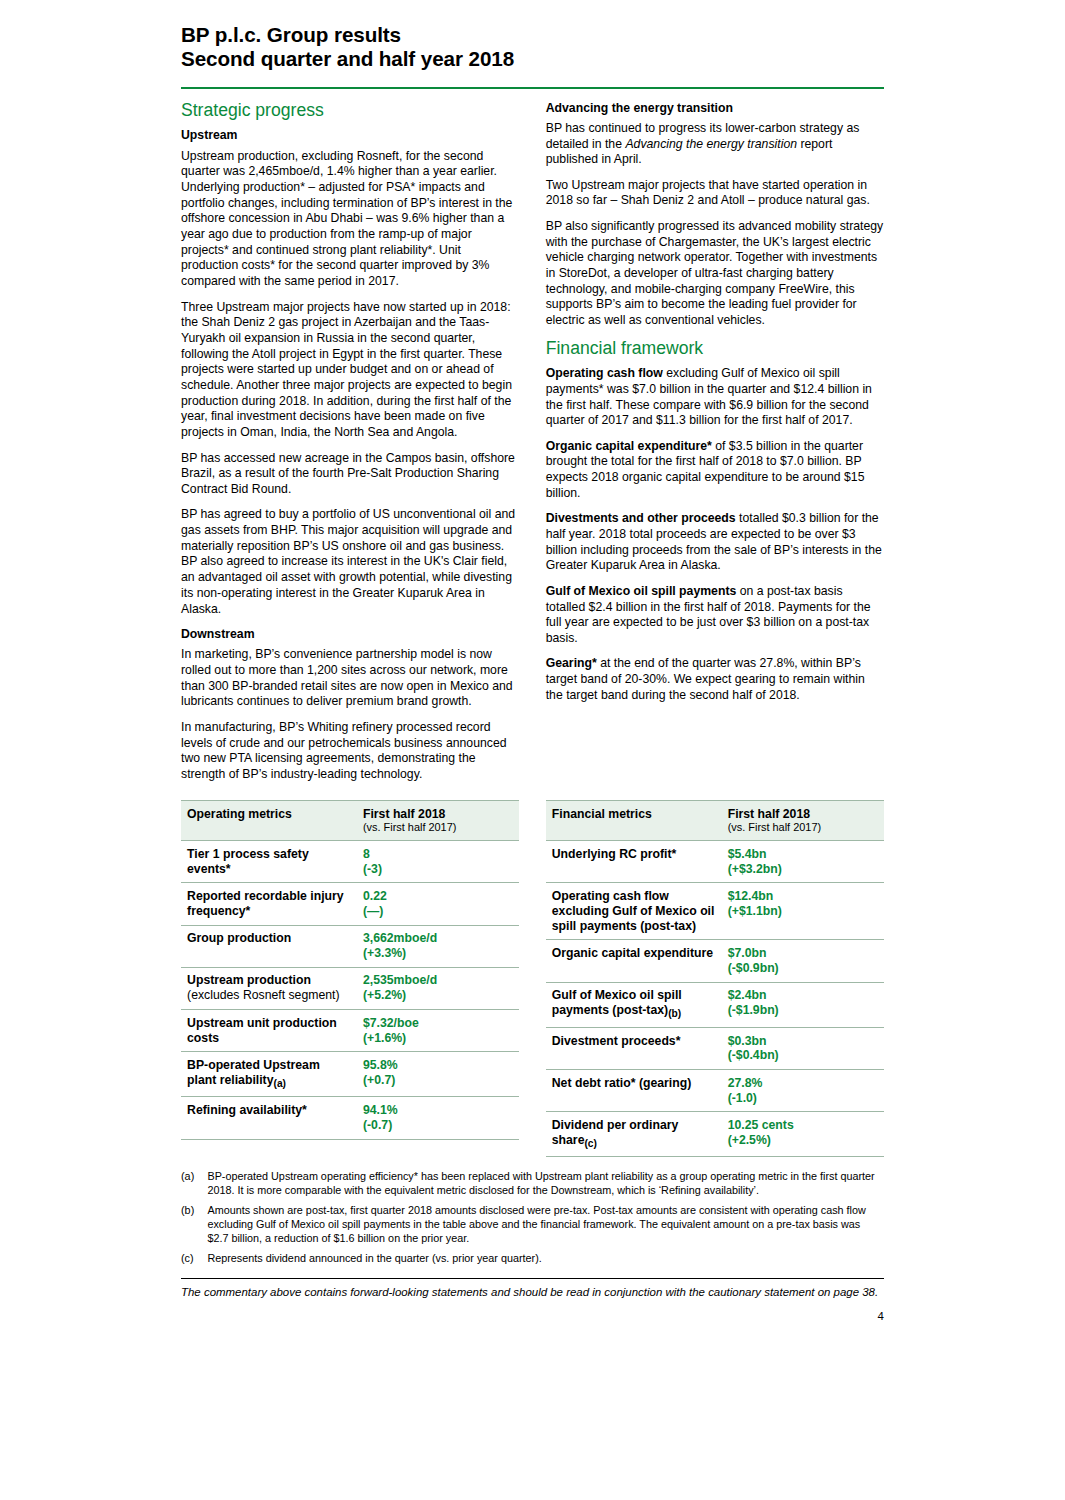BP p.l.c. Group results
Second quarter and half year 2018
Strategic progress
Upstream
Upstream production, excluding Rosneft, for the second quarter was 2,465mboe/d, 1.4% higher than a year earlier. Underlying production* – adjusted for PSA* impacts and portfolio changes, including termination of BP’s interest in the offshore concession in Abu Dhabi – was 9.6% higher than a year ago due to production from the ramp-up of major projects* and continued strong plant reliability*. Unit production costs* for the second quarter improved by 3% compared with the same period in 2017.
Three Upstream major projects have now started up in 2018: the Shah Deniz 2 gas project in Azerbaijan and the Taas-Yuryakh oil expansion in Russia in the second quarter, following the Atoll project in Egypt in the first quarter. These projects were started up under budget and on or ahead of schedule. Another three major projects are expected to begin production during 2018. In addition, during the first half of the year, final investment decisions have been made on five projects in Oman, India, the North Sea and Angola.
BP has accessed new acreage in the Campos basin, offshore Brazil, as a result of the fourth Pre-Salt Production Sharing Contract Bid Round.
BP has agreed to buy a portfolio of US unconventional oil and gas assets from BHP. This major acquisition will upgrade and materially reposition BP’s US onshore oil and gas business. BP also agreed to increase its interest in the UK's Clair field, an advantaged oil asset with growth potential, while divesting its non-operating interest in the Greater Kuparuk Area in Alaska.
Downstream
In marketing, BP’s convenience partnership model is now rolled out to more than 1,200 sites across our network, more than 300 BP-branded retail sites are now open in Mexico and lubricants continues to deliver premium brand growth.
In manufacturing, BP’s Whiting refinery processed record levels of crude and our petrochemicals business announced two new PTA licensing agreements, demonstrating the strength of BP’s industry-leading technology.
Advancing the energy transition
BP has continued to progress its lower-carbon strategy as detailed in the Advancing the energy transition report published in April.
Two Upstream major projects that have started operation in 2018 so far – Shah Deniz 2 and Atoll – produce natural gas.
BP also significantly progressed its advanced mobility strategy with the purchase of Chargemaster, the UK’s largest electric vehicle charging network operator. Together with investments in StoreDot, a developer of ultra-fast charging battery technology, and mobile-charging company FreeWire, this supports BP’s aim to become the leading fuel provider for electric as well as conventional vehicles.
Financial framework
Operating cash flow excluding Gulf of Mexico oil spill payments* was $7.0 billion in the quarter and $12.4 billion in the first half. These compare with $6.9 billion for the second quarter of 2017 and $11.3 billion for the first half of 2017.
Organic capital expenditure* of $3.5 billion in the quarter brought the total for the first half of 2018 to $7.0 billion. BP expects 2018 organic capital expenditure to be around $15 billion.
Divestments and other proceeds totalled $0.3 billion for the half year. 2018 total proceeds are expected to be over $3 billion including proceeds from the sale of BP’s interests in the Greater Kuparuk Area in Alaska.
Gulf of Mexico oil spill payments on a post-tax basis totalled $2.4 billion in the first half of 2018. Payments for the full year are expected to be just over $3 billion on a post-tax basis.
Gearing* at the end of the quarter was 27.8%, within BP’s target band of 20-30%. We expect gearing to remain within the target band during the second half of 2018.
| Operating metrics | First half 2018 (vs. First half 2017) |
| --- | --- |
| Tier 1 process safety events* | 8 (-3) |
| Reported recordable injury frequency* | 0.22 (—) |
| Group production | 3,662mboe/d (+3.3%) |
| Upstream production (excludes Rosneft segment) | 2,535mboe/d (+5.2%) |
| Upstream unit production costs | $7.32/boe (+1.6%) |
| BP-operated Upstream plant reliability (a) | 95.8% (+0.7) |
| Refining availability* | 94.1% (-0.7) |
| Financial metrics | First half 2018 (vs. First half 2017) |
| --- | --- |
| Underlying RC profit* | $5.4bn (+$3.2bn) |
| Operating cash flow excluding Gulf of Mexico oil spill payments (post-tax) | $12.4bn (+$1.1bn) |
| Organic capital expenditure | $7.0bn (-$0.9bn) |
| Gulf of Mexico oil spill payments (post-tax) (b) | $2.4bn (-$1.9bn) |
| Divestment proceeds* | $0.3bn (-$0.4bn) |
| Net debt ratio* (gearing) | 27.8% (-1.0) |
| Dividend per ordinary share (c) | 10.25 cents (+2.5%) |
BP-operated Upstream operating efficiency* has been replaced with Upstream plant reliability as a group operating metric in the first quarter 2018. It is more comparable with the equivalent metric disclosed for the Downstream, which is ‘Refining availability’.
Amounts shown are post-tax, first quarter 2018 amounts disclosed were pre-tax. Post-tax amounts are consistent with operating cash flow excluding Gulf of Mexico oil spill payments in the table above and the financial framework. The equivalent amount on a pre-tax basis was $2.7 billion, a reduction of $1.6 billion on the prior year.
Represents dividend announced in the quarter (vs. prior year quarter).
The commentary above contains forward-looking statements and should be read in conjunction with the cautionary statement on page 38.
4